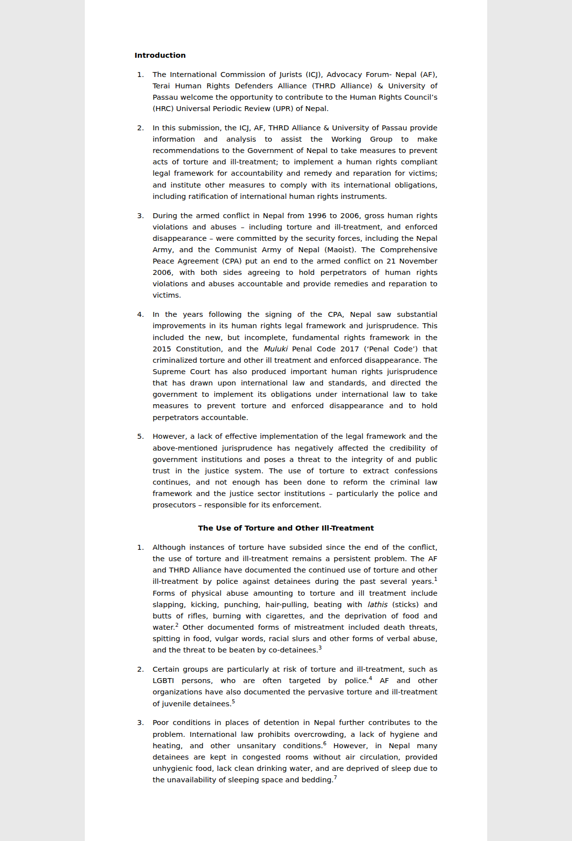Introduction
The International Commission of Jurists (ICJ), Advocacy Forum- Nepal (AF), Terai Human Rights Defenders Alliance (THRD Alliance) & University of Passau welcome the opportunity to contribute to the Human Rights Council’s (HRC) Universal Periodic Review (UPR) of Nepal.
In this submission, the ICJ, AF, THRD Alliance & University of Passau provide information and analysis to assist the Working Group to make recommendations to the Government of Nepal to take measures to prevent acts of torture and ill-treatment; to implement a human rights compliant legal framework for accountability and remedy and reparation for victims; and institute other measures to comply with its international obligations, including ratification of international human rights instruments.
During the armed conflict in Nepal from 1996 to 2006, gross human rights violations and abuses – including torture and ill-treatment, and enforced disappearance – were committed by the security forces, including the Nepal Army, and the Communist Army of Nepal (Maoist). The Comprehensive Peace Agreement (CPA) put an end to the armed conflict on 21 November 2006, with both sides agreeing to hold perpetrators of human rights violations and abuses accountable and provide remedies and reparation to victims.
In the years following the signing of the CPA, Nepal saw substantial improvements in its human rights legal framework and jurisprudence. This included the new, but incomplete, fundamental rights framework in the 2015 Constitution, and the Muluki Penal Code 2017 (‘Penal Code’) that criminalized torture and other ill treatment and enforced disappearance. The Supreme Court has also produced important human rights jurisprudence that has drawn upon international law and standards, and directed the government to implement its obligations under international law to take measures to prevent torture and enforced disappearance and to hold perpetrators accountable.
However, a lack of effective implementation of the legal framework and the above-mentioned jurisprudence has negatively affected the credibility of government institutions and poses a threat to the integrity of and public trust in the justice system. The use of torture to extract confessions continues, and not enough has been done to reform the criminal law framework and the justice sector institutions – particularly the police and prosecutors – responsible for its enforcement.
The Use of Torture and Other Ill-Treatment
Although instances of torture have subsided since the end of the conflict, the use of torture and ill-treatment remains a persistent problem. The AF and THRD Alliance have documented the continued use of torture and other ill-treatment by police against detainees during the past several years.1 Forms of physical abuse amounting to torture and ill treatment include slapping, kicking, punching, hair-pulling, beating with lathis (sticks) and butts of rifles, burning with cigarettes, and the deprivation of food and water.2 Other documented forms of mistreatment included death threats, spitting in food, vulgar words, racial slurs and other forms of verbal abuse, and the threat to be beaten by co-detainees.3
Certain groups are particularly at risk of torture and ill-treatment, such as LGBTI persons, who are often targeted by police.4 AF and other organizations have also documented the pervasive torture and ill-treatment of juvenile detainees.5
Poor conditions in places of detention in Nepal further contributes to the problem. International law prohibits overcrowding, a lack of hygiene and heating, and other unsanitary conditions.6 However, in Nepal many detainees are kept in congested rooms without air circulation, provided unhygienic food, lack clean drinking water, and are deprived of sleep due to the unavailability of sleeping space and bedding.7